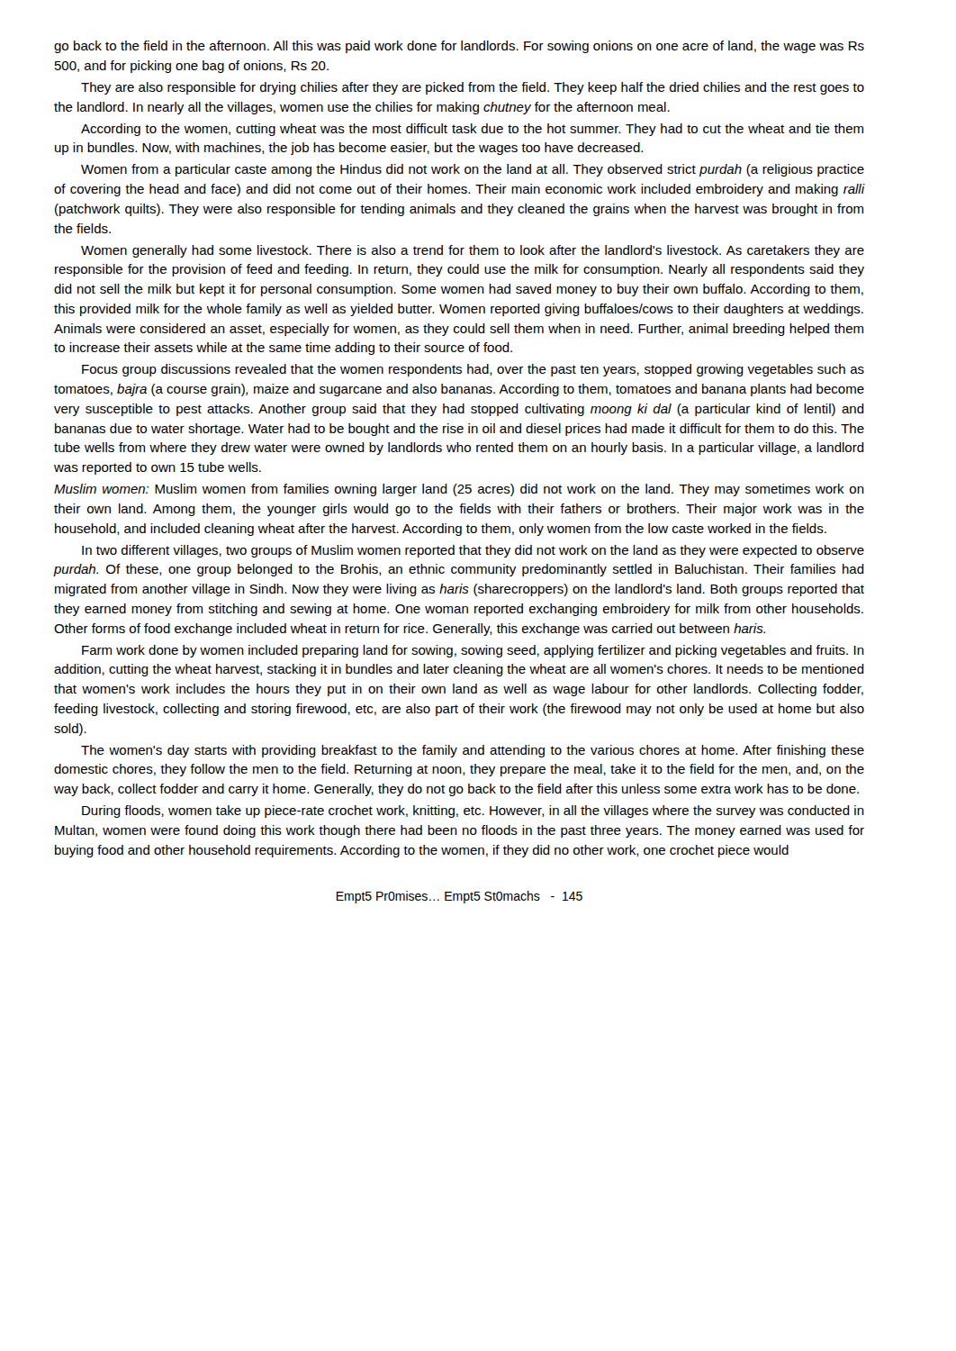go back to the field in the afternoon. All this was paid work done for landlords. For sowing onions on one acre of land, the wage was Rs 500, and for picking one bag of onions, Rs 20.
They are also responsible for drying chilies after they are picked from the field. They keep half the dried chilies and the rest goes to the landlord. In nearly all the villages, women use the chilies for making chutney for the afternoon meal.
According to the women, cutting wheat was the most difficult task due to the hot summer. They had to cut the wheat and tie them up in bundles. Now, with machines, the job has become easier, but the wages too have decreased.
Women from a particular caste among the Hindus did not work on the land at all. They observed strict purdah (a religious practice of covering the head and face) and did not come out of their homes. Their main economic work included embroidery and making ralli (patchwork quilts). They were also responsible for tending animals and they cleaned the grains when the harvest was brought in from the fields.
Women generally had some livestock. There is also a trend for them to look after the landlord's livestock. As caretakers they are responsible for the provision of feed and feeding. In return, they could use the milk for consumption. Nearly all respondents said they did not sell the milk but kept it for personal consumption. Some women had saved money to buy their own buffalo. According to them, this provided milk for the whole family as well as yielded butter. Women reported giving buffaloes/cows to their daughters at weddings. Animals were considered an asset, especially for women, as they could sell them when in need. Further, animal breeding helped them to increase their assets while at the same time adding to their source of food.
Focus group discussions revealed that the women respondents had, over the past ten years, stopped growing vegetables such as tomatoes, bajra (a course grain), maize and sugarcane and also bananas. According to them, tomatoes and banana plants had become very susceptible to pest attacks. Another group said that they had stopped cultivating moong ki dal (a particular kind of lentil) and bananas due to water shortage. Water had to be bought and the rise in oil and diesel prices had made it difficult for them to do this. The tube wells from where they drew water were owned by landlords who rented them on an hourly basis. In a particular village, a landlord was reported to own 15 tube wells.
Muslim women: Muslim women from families owning larger land (25 acres) did not work on the land. They may sometimes work on their own land. Among them, the younger girls would go to the fields with their fathers or brothers. Their major work was in the household, and included cleaning wheat after the harvest. According to them, only women from the low caste worked in the fields.
In two different villages, two groups of Muslim women reported that they did not work on the land as they were expected to observe purdah. Of these, one group belonged to the Brohis, an ethnic community predominantly settled in Baluchistan. Their families had migrated from another village in Sindh. Now they were living as haris (sharecroppers) on the landlord's land. Both groups reported that they earned money from stitching and sewing at home. One woman reported exchanging embroidery for milk from other households. Other forms of food exchange included wheat in return for rice. Generally, this exchange was carried out between haris.
Farm work done by women included preparing land for sowing, sowing seed, applying fertilizer and picking vegetables and fruits. In addition, cutting the wheat harvest, stacking it in bundles and later cleaning the wheat are all women's chores. It needs to be mentioned that women's work includes the hours they put in on their own land as well as wage labour for other landlords. Collecting fodder, feeding livestock, collecting and storing firewood, etc, are also part of their work (the firewood may not only be used at home but also sold).
The women's day starts with providing breakfast to the family and attending to the various chores at home. After finishing these domestic chores, they follow the men to the field. Returning at noon, they prepare the meal, take it to the field for the men, and, on the way back, collect fodder and carry it home. Generally, they do not go back to the field after this unless some extra work has to be done.
During floods, women take up piece-rate crochet work, knitting, etc. However, in all the villages where the survey was conducted in Multan, women were found doing this work though there had been no floods in the past three years. The money earned was used for buying food and other household requirements. According to the women, if they did no other work, one crochet piece would
Empt5 Pr0mises… Empt5 St0machs - 145